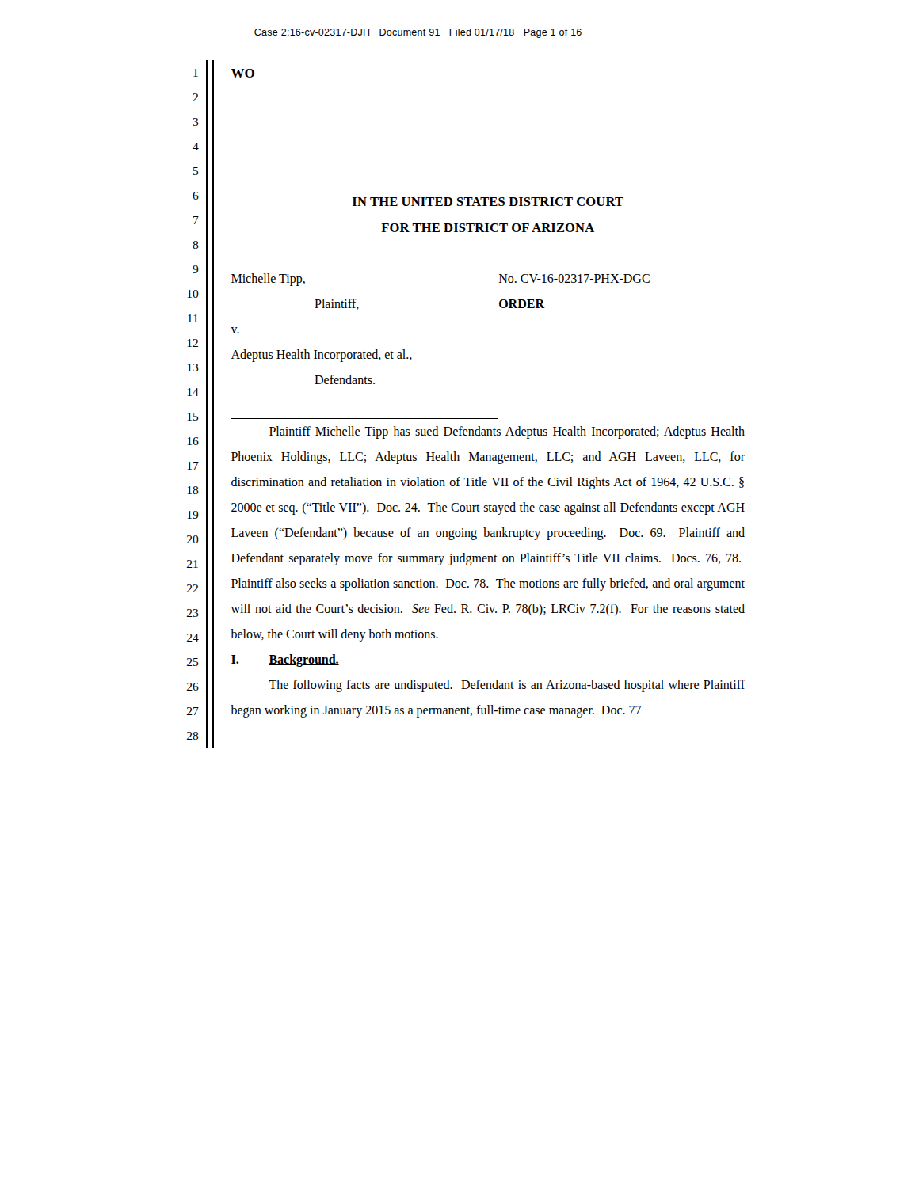Case 2:16-cv-02317-DJH Document 91 Filed 01/17/18 Page 1 of 16
1
2
3
4
5
6
7
8
9
10
11
12
13
14
15
16
17
18
19
20
21
22
23
24
25
26
27
28
WO
IN THE UNITED STATES DISTRICT COURT
FOR THE DISTRICT OF ARIZONA
| Michelle Tipp, | No. CV-16-02317-PHX-DGC |
| Plaintiff, | ORDER |
| v. | |
| Adeptus Health Incorporated, et al., | |
| Defendants. | |
Plaintiff Michelle Tipp has sued Defendants Adeptus Health Incorporated; Adeptus Health Phoenix Holdings, LLC; Adeptus Health Management, LLC; and AGH Laveen, LLC, for discrimination and retaliation in violation of Title VII of the Civil Rights Act of 1964, 42 U.S.C. § 2000e et seq. (“Title VII”). Doc. 24. The Court stayed the case against all Defendants except AGH Laveen (“Defendant”) because of an ongoing bankruptcy proceeding. Doc. 69. Plaintiff and Defendant separately move for summary judgment on Plaintiff’s Title VII claims. Docs. 76, 78. Plaintiff also seeks a spoliation sanction. Doc. 78. The motions are fully briefed, and oral argument will not aid the Court’s decision. See Fed. R. Civ. P. 78(b); LRCiv 7.2(f). For the reasons stated below, the Court will deny both motions.
I. Background.
The following facts are undisputed. Defendant is an Arizona-based hospital where Plaintiff began working in January 2015 as a permanent, full-time case manager. Doc. 77